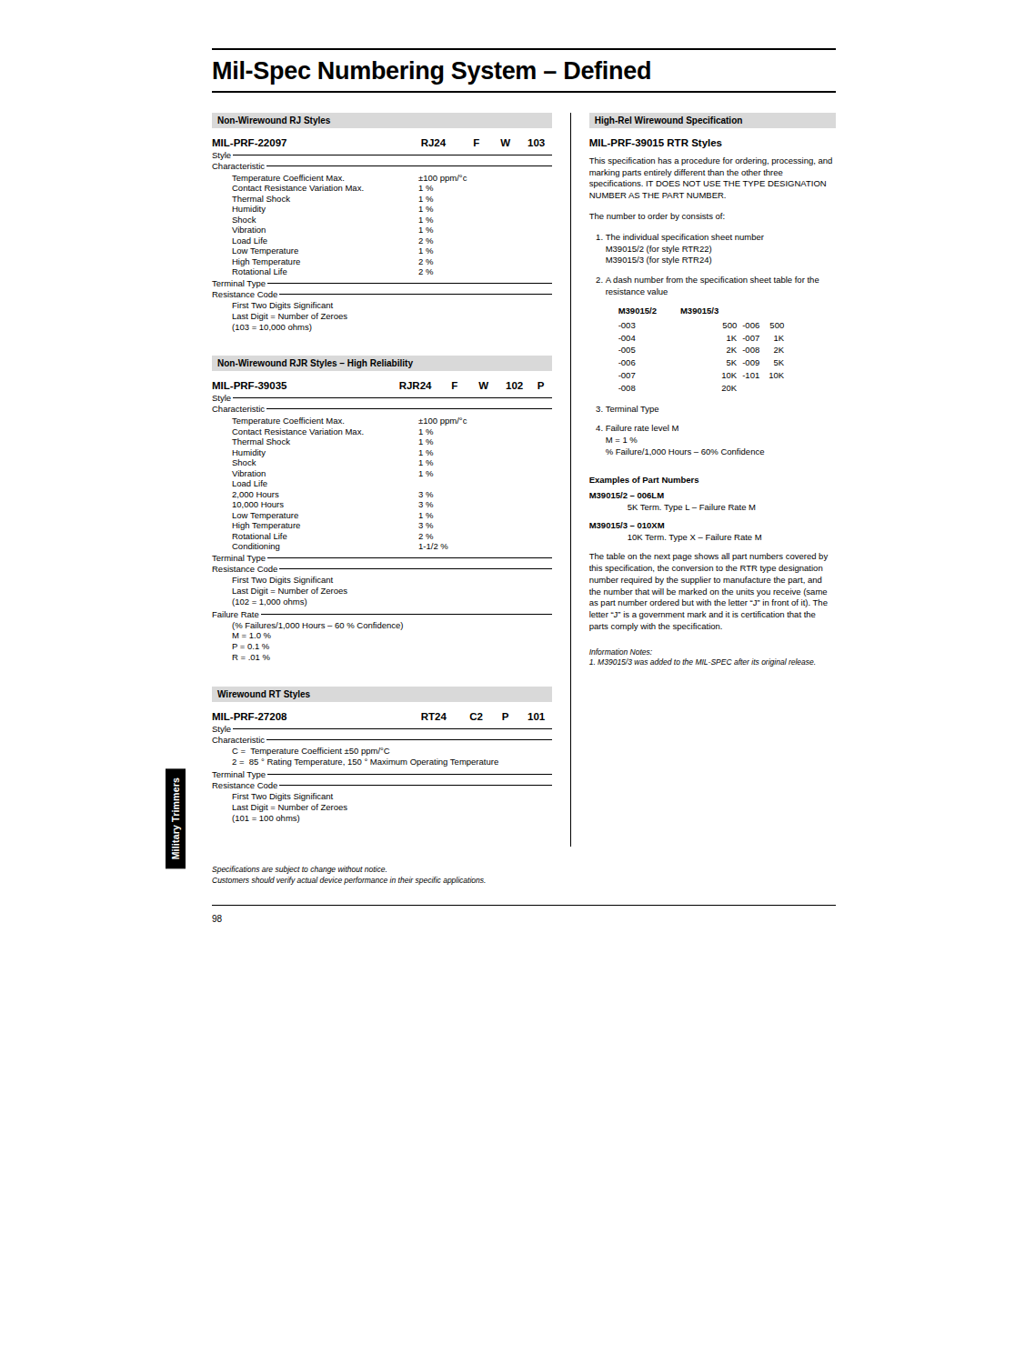Mil-Spec Numbering System – Defined
Non-Wirewound RJ Styles
MIL-PRF-22097 RJ24 FW 103
Style
Characteristic
| Temperature Coefficient Max. | ±100 ppm/°c |
| Contact Resistance Variation Max. | 1 % |
| Thermal Shock | 1 % |
| Humidity | 1 % |
| Shock | 1 % |
| Vibration | 1 % |
| Load Life | 2 % |
| Low Temperature | 1 % |
| High Temperature | 2 % |
| Rotational Life | 2 % |
Terminal Type
Resistance Code
First Two Digits Significant
Last Digit = Number of Zeroes
(103 = 10,000 ohms)
Non-Wirewound RJR Styles – High Reliability
MIL-PRF-39035 RJR24 FW 102 P
Style
Characteristic
| Temperature Coefficient Max. | ±100 ppm/°c |
| Contact Resistance Variation Max. | 1 % |
| Thermal Shock | 1 % |
| Humidity | 1 % |
| Shock | 1 % |
| Vibration | 1 % |
| Load Life | |
| 2,000 Hours | 3 % |
| 10,000 Hours | 3 % |
| Low Temperature | 1 % |
| High Temperature | 3 % |
| Rotational Life | 2 % |
| Conditioning | 1-1/2 % |
Terminal Type
Resistance Code
First Two Digits Significant
Last Digit = Number of Zeroes
(102 = 1,000 ohms)
Failure Rate
(% Failures/1,000 Hours – 60 % Confidence)
M = 1.0 %
P = 0.1 %
R = .01 %
Wirewound RT Styles
MIL-PRF-27208 RT24 C2 P 101
Style
Characteristic
C = Temperature Coefficient ±50 ppm/°C
2 = 85 ° Rating Temperature, 150 ° Maximum Operating Temperature
Terminal Type
Resistance Code
First Two Digits Significant
Last Digit = Number of Zeroes
(101 = 100 ohms)
High-Rel Wirewound Specification
MIL-PRF-39015 RTR Styles
This specification has a procedure for ordering, processing, and marking parts entirely different than the other three specifications. IT DOES NOT USE THE TYPE DESIGNATION NUMBER AS THE PART NUMBER.
The number to order by consists of:
The individual specification sheet number
M39015/2 (for style RTR22)
M39015/3 (for style RTR24)
A dash number from the specification sheet table for the resistance value
| M39015/2 | M39015/3 |
| --- | --- |
| -003 | 500 | -006 | 500 |
| -004 | 1K | -007 | 1K |
| -005 | 2K | -008 | 2K |
| -006 | 5K | -009 | 5K |
| -007 | 10K | -101 | 10K |
| -008 | 20K | | |
Terminal Type
Failure rate level M
M = 1 %
% Failure/1,000 Hours – 60% Confidence
Examples of Part Numbers
M39015/2 – 006LM 5K Term. Type L – Failure Rate M
M39015/3 – 010XM 10K Term. Type X – Failure Rate M
The table on the next page shows all part numbers covered by this specification, the conversion to the RTR type designation number required by the supplier to manufacture the part, and the number that will be marked on the units you receive (same as part number ordered but with the letter “J” in front of it). The letter “J” is a government mark and it is certification that the parts comply with the specification.
Information Notes:
1. M39015/3 was added to the MIL-SPEC after its original release.
Specifications are subject to change without notice.
Customers should verify actual device performance in their specific applications.
98
Military Trimmers